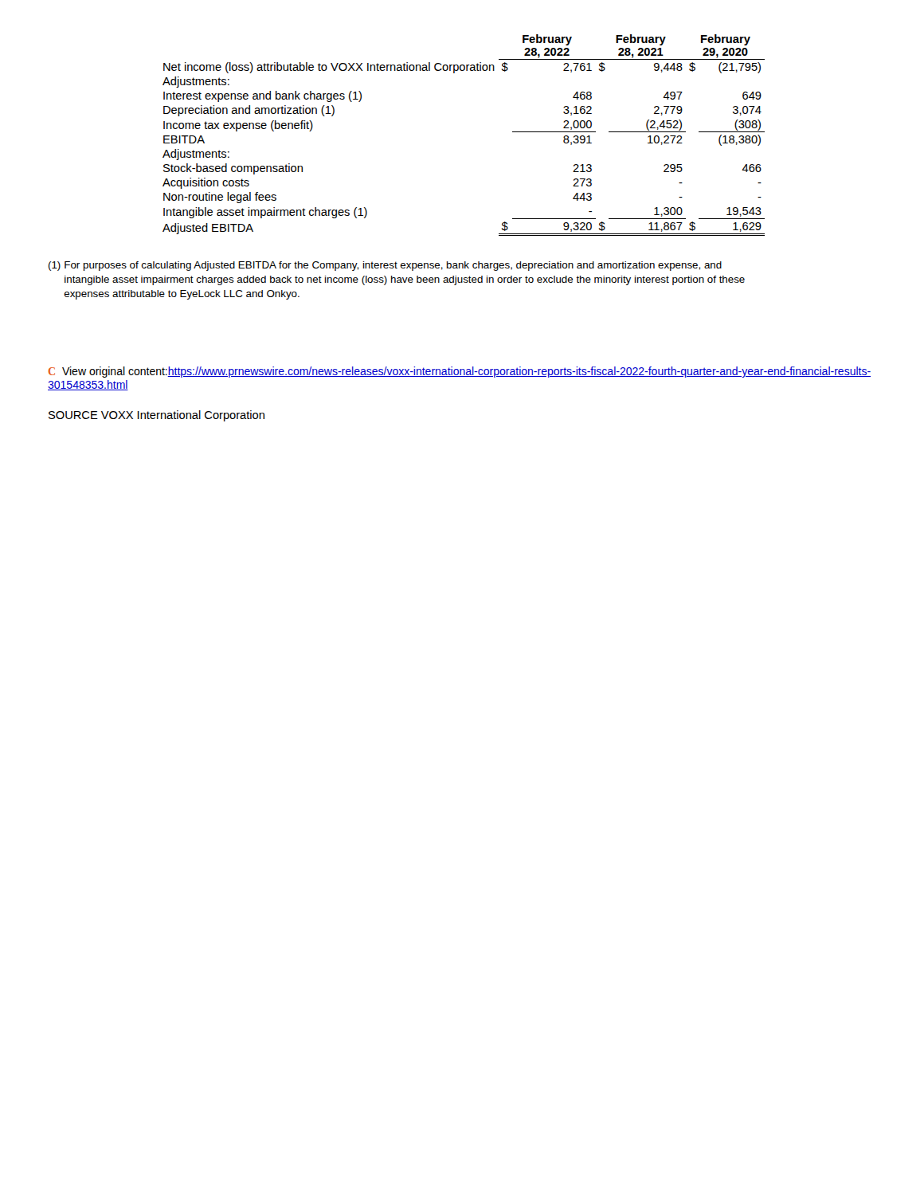| | February 28, 2022 | February 28, 2021 | February 29, 2020 |
| --- | --- | --- | --- |
| Net income (loss) attributable to VOXX International Corporation | $ | 2,761 | $ | 9,448 | $ | (21,795) |
| Adjustments: | | | | | | |
| Interest expense and bank charges (1) | | 468 | | 497 | | 649 |
| Depreciation and amortization (1) | | 3,162 | | 2,779 | | 3,074 |
| Income tax expense (benefit) | | 2,000 | | (2,452) | | (308) |
| EBITDA | | 8,391 | | 10,272 | | (18,380) |
| Adjustments: | | | | | | |
| Stock-based compensation | | 213 | | 295 | | 466 |
| Acquisition costs | | 273 | | - | | - |
| Non-routine legal fees | | 443 | | - | | - |
| Intangible asset impairment charges (1) | | - | | 1,300 | | 19,543 |
| Adjusted EBITDA | $ | 9,320 | $ | 11,867 | $ | 1,629 |
| (1) | For purposes of calculating Adjusted EBITDA for the Company, interest expense, bank charges, depreciation and amortization expense, and intangible asset impairment charges added back to net income (loss) have been adjusted in order to exclude the minority interest portion of these expenses attributable to EyeLock LLC and Onkyo. |
C View original content:https://www.prnewswire.com/news-releases/voxx-international-corporation-reports-its-fiscal-2022-fourth-quarter-and-year-end-financial-results-301548353.html
SOURCE VOXX International Corporation